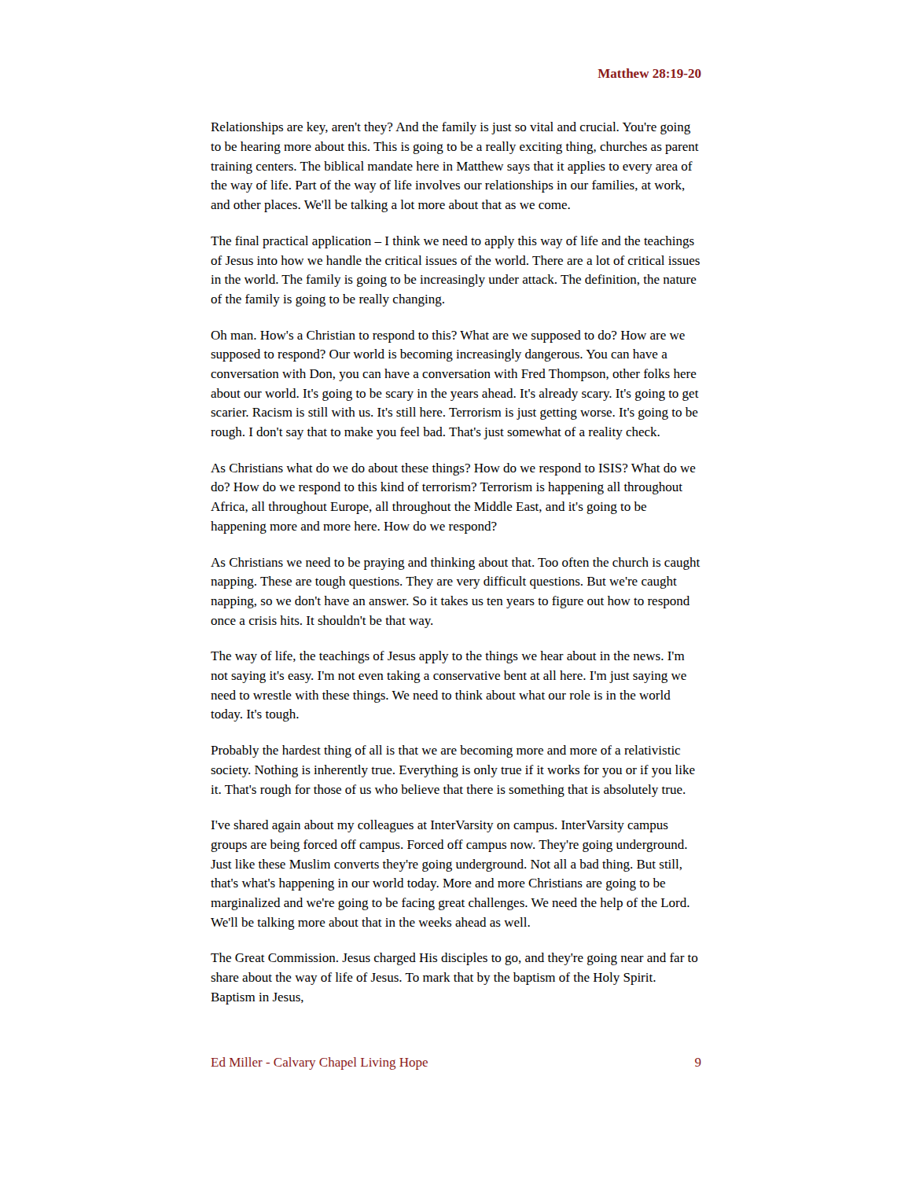Matthew 28:19-20
Relationships are key, aren't they? And the family is just so vital and crucial. You're going to be hearing more about this. This is going to be a really exciting thing, churches as parent training centers. The biblical mandate here in Matthew says that it applies to every area of the way of life. Part of the way of life involves our relationships in our families, at work, and other places. We'll be talking a lot more about that as we come.
The final practical application – I think we need to apply this way of life and the teachings of Jesus into how we handle the critical issues of the world. There are a lot of critical issues in the world. The family is going to be increasingly under attack. The definition, the nature of the family is going to be really changing.
Oh man. How's a Christian to respond to this? What are we supposed to do? How are we supposed to respond? Our world is becoming increasingly dangerous. You can have a conversation with Don, you can have a conversation with Fred Thompson, other folks here about our world. It's going to be scary in the years ahead. It's already scary. It's going to get scarier. Racism is still with us. It's still here. Terrorism is just getting worse. It's going to be rough. I don't say that to make you feel bad. That's just somewhat of a reality check.
As Christians what do we do about these things? How do we respond to ISIS? What do we do? How do we respond to this kind of terrorism? Terrorism is happening all throughout Africa, all throughout Europe, all throughout the Middle East, and it's going to be happening more and more here. How do we respond?
As Christians we need to be praying and thinking about that. Too often the church is caught napping. These are tough questions. They are very difficult questions. But we're caught napping, so we don't have an answer. So it takes us ten years to figure out how to respond once a crisis hits. It shouldn't be that way.
The way of life, the teachings of Jesus apply to the things we hear about in the news. I'm not saying it's easy. I'm not even taking a conservative bent at all here. I'm just saying we need to wrestle with these things. We need to think about what our role is in the world today. It's tough.
Probably the hardest thing of all is that we are becoming more and more of a relativistic society. Nothing is inherently true. Everything is only true if it works for you or if you like it. That's rough for those of us who believe that there is something that is absolutely true.
I've shared again about my colleagues at InterVarsity on campus. InterVarsity campus groups are being forced off campus. Forced off campus now. They're going underground. Just like these Muslim converts they're going underground. Not all a bad thing. But still, that's what's happening in our world today. More and more Christians are going to be marginalized and we're going to be facing great challenges. We need the help of the Lord. We'll be talking more about that in the weeks ahead as well.
The Great Commission. Jesus charged His disciples to go, and they're going near and far to share about the way of life of Jesus. To mark that by the baptism of the Holy Spirit. Baptism in Jesus,
Ed Miller - Calvary Chapel Living Hope 9